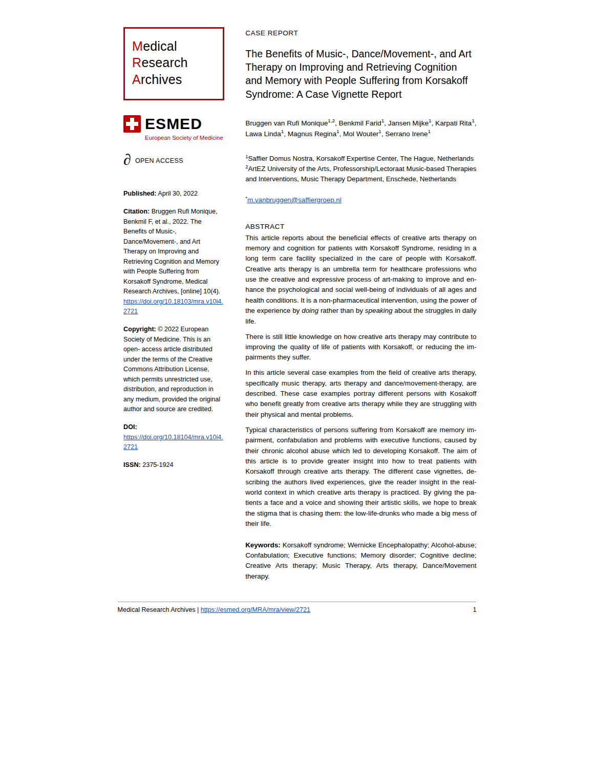Medical
Research
Archives
ESMED
European Society of Medicine
∂ OPEN ACCESS
Published: April 30, 2022
Citation: Bruggen Rufi Monique, Benkmil F, et al., 2022. The Benefits of Music-, Dance/Movement-, and Art Therapy on Improving and Retrieving Cognition and Memory with People Suffering from Korsakoff Syndrome, Medical Research Archives, [online] 10(4). https://doi.org/10.18103/mra.v10i4.2721
Copyright: © 2022 European Society of Medicine. This is an open- access article distributed under the terms of the Creative Commons Attribution License, which permits unrestricted use, distribution, and reproduction in any medium, provided the original author and source are credited.
DOI:
https://doi.org/10.18104/mra.v10i4.2721
ISSN: 2375-1924
CASE REPORT
The Benefits of Music-, Dance/Movement-, and Art Therapy on Improving and Retrieving Cognition and Memory with People Suffering from Korsakoff Syndrome: A Case Vignette Report
Bruggen van Rufi Monique1,2, Benkmil Farid1, Jansen Mijke1, Karpati Rita1, Lawa Linda1, Magnus Regina1, Mol Wouter1, Serrano Irene1
1Saffier Domus Nostra, Korsakoff Expertise Center, The Hague, Netherlands
2ArtEZ University of the Arts, Professorship/Lectoraat Music-based Therapies and Interventions, Music Therapy Department, Enschede, Netherlands
*m.vanbruggen@saffiergroep.nl
ABSTRACT
This article reports about the beneficial effects of creative arts therapy on memory and cognition for patients with Korsakoff Syndrome, residing in a long term care facility specialized in the care of people with Korsakoff. Creative arts therapy is an umbrella term for healthcare professions who use the creative and expressive process of art-making to improve and enhance the psychological and social well-being of individuals of all ages and health conditions. It is a non-pharmaceutical intervention, using the power of the experience by doing rather than by speaking about the struggles in daily life.
There is still little knowledge on how creative arts therapy may contribute to improving the quality of life of patients with Korsakoff, or reducing the impairments they suffer.
In this article several case examples from the field of creative arts therapy, specifically music therapy, arts therapy and dance/movement-therapy, are described. These case examples portray different persons with Kosakoff who benefit greatly from creative arts therapy while they are struggling with their physical and mental problems.
Typical characteristics of persons suffering from Korsakoff are memory impairment, confabulation and problems with executive functions, caused by their chronic alcohol abuse which led to developing Korsakoff. The aim of this article is to provide greater insight into how to treat patients with Korsakoff through creative arts therapy. The different case vignettes, describing the authors lived experiences, give the reader insight in the real-world context in which creative arts therapy is practiced. By giving the patients a face and a voice and showing their artistic skills, we hope to break the stigma that is chasing them: the low-life-drunks who made a big mess of their life.
Keywords: Korsakoff syndrome; Wernicke Encephalopathy; Alcohol-abuse; Confabulation; Executive functions; Memory disorder; Cognitive decline; Creative Arts therapy; Music Therapy, Arts therapy, Dance/Movement therapy.
Medical Research Archives | https://esmed.org/MRA/mra/view/2721
1